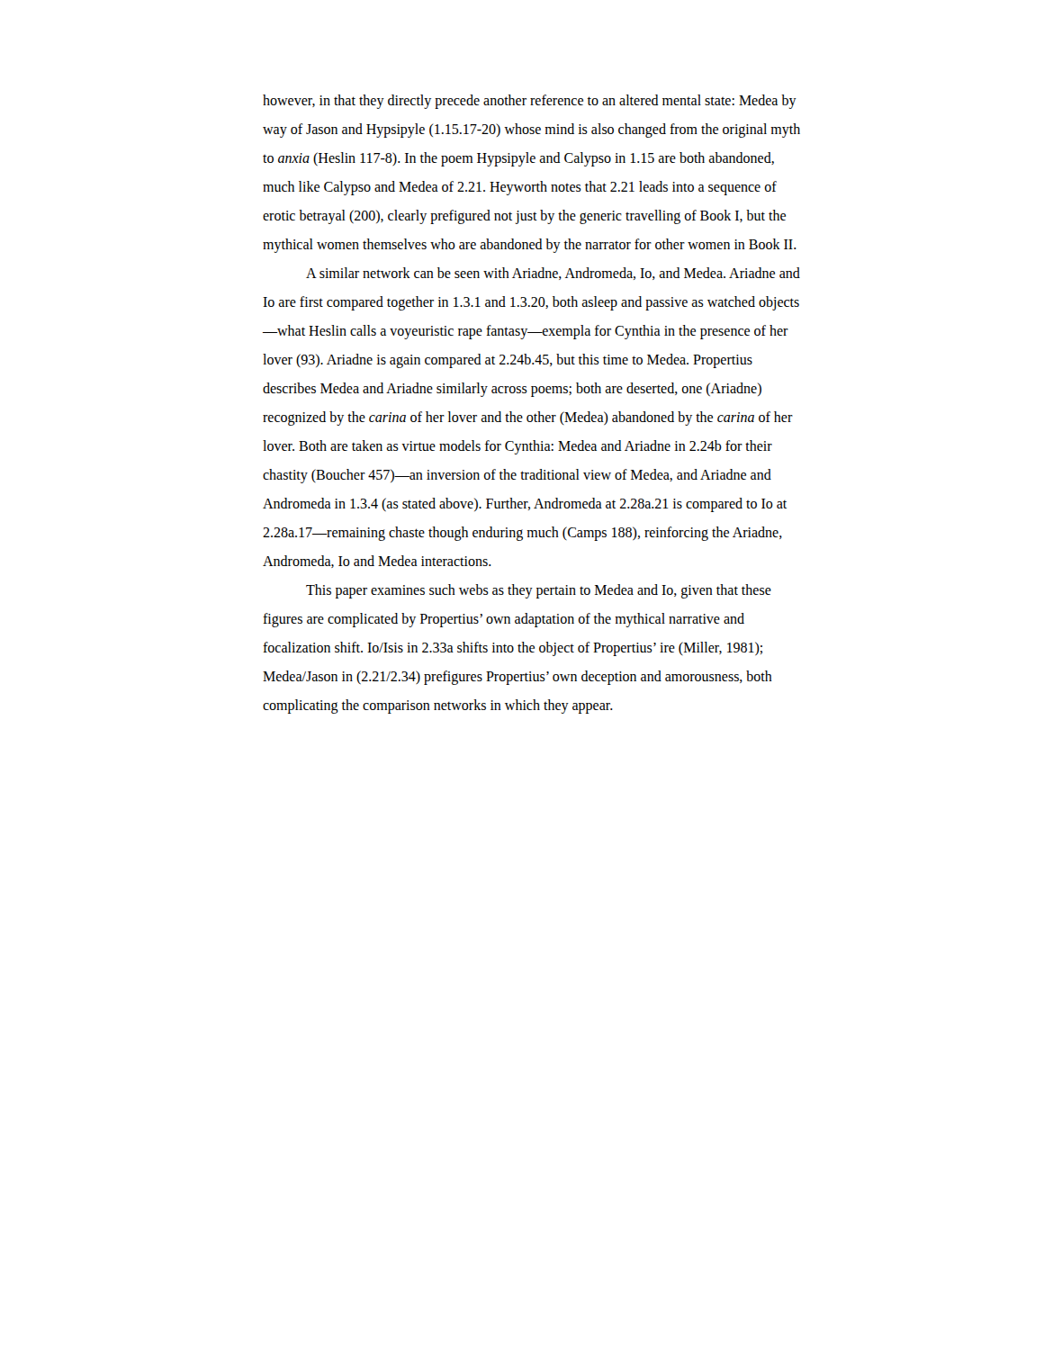however, in that they directly precede another reference to an altered mental state: Medea by way of Jason and Hypsipyle (1.15.17-20) whose mind is also changed from the original myth to anxia (Heslin 117-8). In the poem Hypsipyle and Calypso in 1.15 are both abandoned, much like Calypso and Medea of 2.21. Heyworth notes that 2.21 leads into a sequence of erotic betrayal (200), clearly prefigured not just by the generic travelling of Book I, but the mythical women themselves who are abandoned by the narrator for other women in Book II.
A similar network can be seen with Ariadne, Andromeda, Io, and Medea. Ariadne and Io are first compared together in 1.3.1 and 1.3.20, both asleep and passive as watched objects—what Heslin calls a voyeuristic rape fantasy—exempla for Cynthia in the presence of her lover (93). Ariadne is again compared at 2.24b.45, but this time to Medea. Propertius describes Medea and Ariadne similarly across poems; both are deserted, one (Ariadne) recognized by the carina of her lover and the other (Medea) abandoned by the carina of her lover. Both are taken as virtue models for Cynthia: Medea and Ariadne in 2.24b for their chastity (Boucher 457)—an inversion of the traditional view of Medea, and Ariadne and Andromeda in 1.3.4 (as stated above). Further, Andromeda at 2.28a.21 is compared to Io at 2.28a.17—remaining chaste though enduring much (Camps 188), reinforcing the Ariadne, Andromeda, Io and Medea interactions.
This paper examines such webs as they pertain to Medea and Io, given that these figures are complicated by Propertius’ own adaptation of the mythical narrative and focalization shift. Io/Isis in 2.33a shifts into the object of Propertius’ ire (Miller, 1981); Medea/Jason in (2.21/2.34) prefigures Propertius’ own deception and amorousness, both complicating the comparison networks in which they appear.